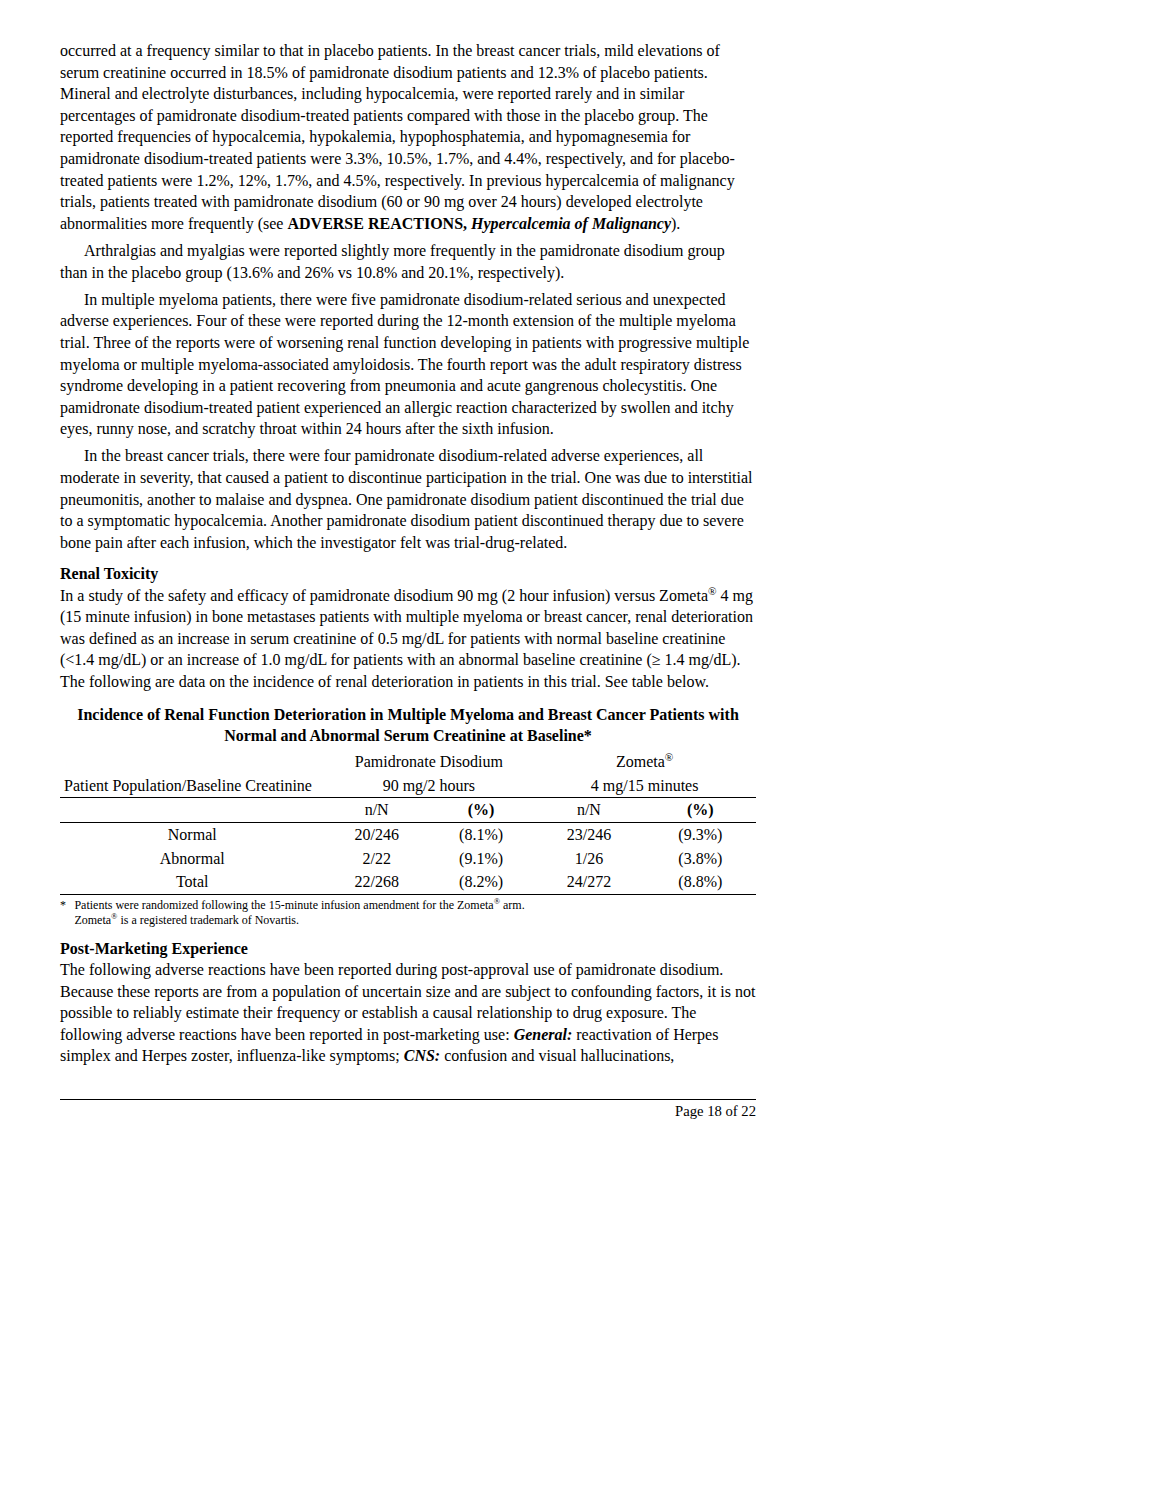occurred at a frequency similar to that in placebo patients. In the breast cancer trials, mild elevations of serum creatinine occurred in 18.5% of pamidronate disodium patients and 12.3% of placebo patients. Mineral and electrolyte disturbances, including hypocalcemia, were reported rarely and in similar percentages of pamidronate disodium-treated patients compared with those in the placebo group. The reported frequencies of hypocalcemia, hypokalemia, hypophosphatemia, and hypomagnesemia for pamidronate disodium-treated patients were 3.3%, 10.5%, 1.7%, and 4.4%, respectively, and for placebo-treated patients were 1.2%, 12%, 1.7%, and 4.5%, respectively. In previous hypercalcemia of malignancy trials, patients treated with pamidronate disodium (60 or 90 mg over 24 hours) developed electrolyte abnormalities more frequently (see ADVERSE REACTIONS, Hypercalcemia of Malignancy).
Arthralgias and myalgias were reported slightly more frequently in the pamidronate disodium group than in the placebo group (13.6% and 26% vs 10.8% and 20.1%, respectively).
In multiple myeloma patients, there were five pamidronate disodium-related serious and unexpected adverse experiences. Four of these were reported during the 12-month extension of the multiple myeloma trial. Three of the reports were of worsening renal function developing in patients with progressive multiple myeloma or multiple myeloma-associated amyloidosis. The fourth report was the adult respiratory distress syndrome developing in a patient recovering from pneumonia and acute gangrenous cholecystitis. One pamidronate disodium-treated patient experienced an allergic reaction characterized by swollen and itchy eyes, runny nose, and scratchy throat within 24 hours after the sixth infusion.
In the breast cancer trials, there were four pamidronate disodium-related adverse experiences, all moderate in severity, that caused a patient to discontinue participation in the trial. One was due to interstitial pneumonitis, another to malaise and dyspnea. One pamidronate disodium patient discontinued the trial due to a symptomatic hypocalcemia. Another pamidronate disodium patient discontinued therapy due to severe bone pain after each infusion, which the investigator felt was trial-drug-related.
Renal Toxicity
In a study of the safety and efficacy of pamidronate disodium 90 mg (2 hour infusion) versus Zometa® 4 mg (15 minute infusion) in bone metastases patients with multiple myeloma or breast cancer, renal deterioration was defined as an increase in serum creatinine of 0.5 mg/dL for patients with normal baseline creatinine (<1.4 mg/dL) or an increase of 1.0 mg/dL for patients with an abnormal baseline creatinine (≥ 1.4 mg/dL). The following are data on the incidence of renal deterioration in patients in this trial. See table below.
Incidence of Renal Function Deterioration in Multiple Myeloma and Breast Cancer Patients with
Normal and Abnormal Serum Creatinine at Baseline*
| | Pamidronate Disodium | Zometa ® |
| --- | --- | --- |
| Patient Population/Baseline Creatinine | 90 mg/2 hours | 4 mg/15 minutes |
| | n/N | (%) | n/N | (%) |
| Normal | 20/246 | (8.1%) | 23/246 | (9.3%) |
| Abnormal | 2/22 | (9.1%) | 1/26 | (3.8%) |
| Total | 22/268 | (8.2%) | 24/272 | (8.8%) |
*Patients were randomized following the 15-minute infusion amendment for the Zometa® arm. Zometa® is a registered trademark of Novartis.
Post-Marketing Experience
The following adverse reactions have been reported during post-approval use of pamidronate disodium. Because these reports are from a population of uncertain size and are subject to confounding factors, it is not possible to reliably estimate their frequency or establish a causal relationship to drug exposure. The following adverse reactions have been reported in post-marketing use: General: reactivation of Herpes simplex and Herpes zoster, influenza-like symptoms; CNS: confusion and visual hallucinations,
Page 18 of 22